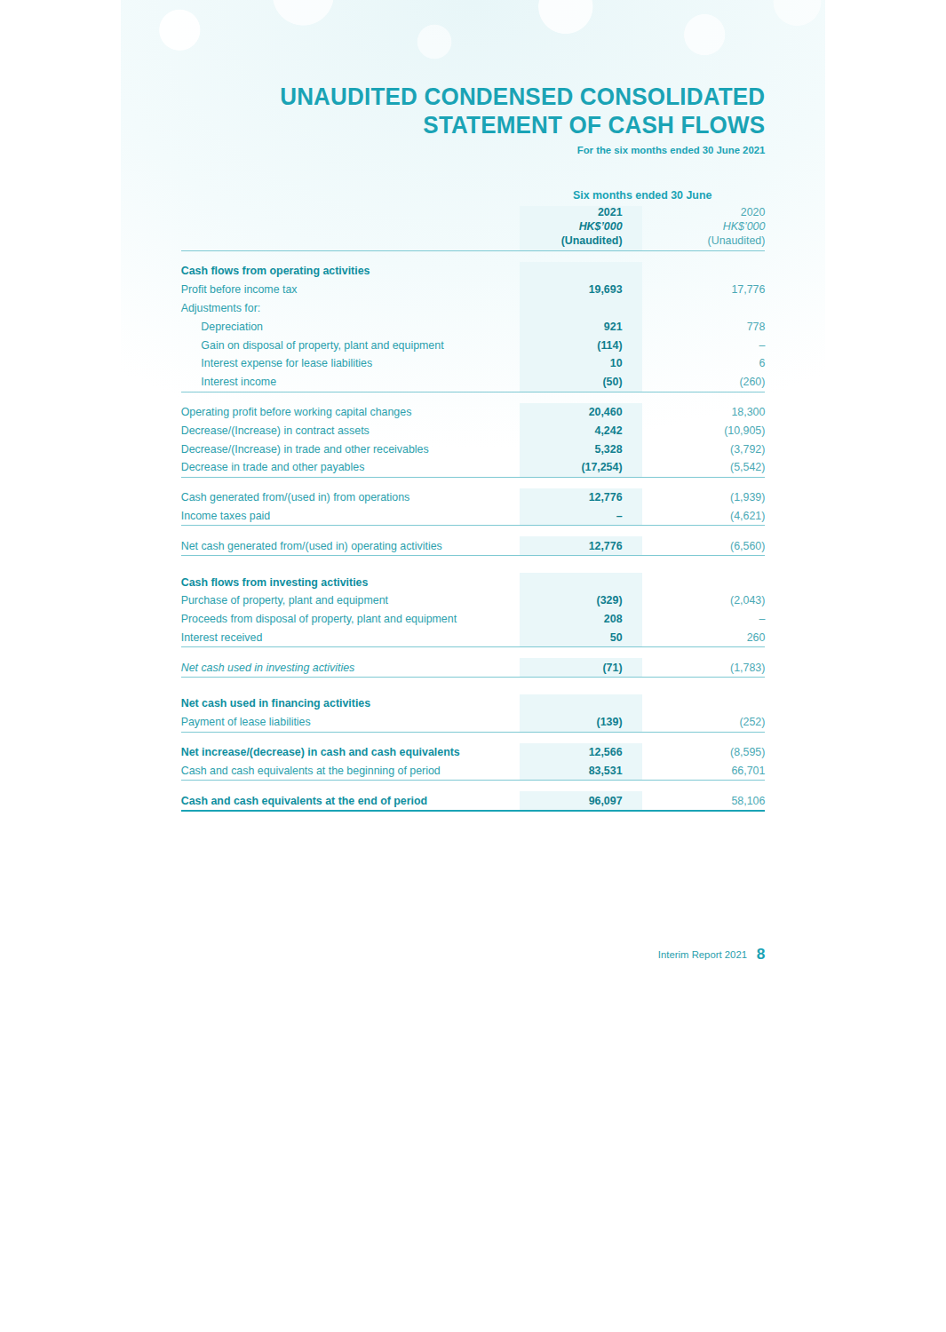Unaudited Condensed Consolidated Statement of Cash Flows
For the six months ended 30 June 2021
| | Six months ended 30 June |
| | 2021 | 2020 |
| | HK$’000 | HK$’000 |
| | (Unaudited) | (Unaudited) |
| Cash flows from operating activities | | |
| Profit before income tax | 19,693 | 17,776 |
| Adjustments for: | | |
| Depreciation | 921 | 778 |
| Gain on disposal of property, plant and equipment | (114) | – |
| Interest expense for lease liabilities | 10 | 6 |
| Interest income | (50) | (260) |
| Operating profit before working capital changes | 20,460 | 18,300 |
| Decrease/(Increase) in contract assets | 4,242 | (10,905) |
| Decrease/(Increase) in trade and other receivables | 5,328 | (3,792) |
| Decrease in trade and other payables | (17,254) | (5,542) |
| Cash generated from/(used in) from operations | 12,776 | (1,939) |
| Income taxes paid | – | (4,621) |
| Net cash generated from/(used in) operating activities | 12,776 | (6,560) |
| Cash flows from investing activities | | |
| Purchase of property, plant and equipment | (329) | (2,043) |
| Proceeds from disposal of property, plant and equipment | 208 | – |
| Interest received | 50 | 260 |
| Net cash used in investing activities | (71) | (1,783) |
| Net cash used in financing activities | | |
| Payment of lease liabilities | (139) | (252) |
| Net increase/(decrease) in cash and cash equivalents | 12,566 | (8,595) |
| Cash and cash equivalents at the beginning of period | 83,531 | 66,701 |
| Cash and cash equivalents at the end of period | 96,097 | 58,106 |
Interim Report 2021 8